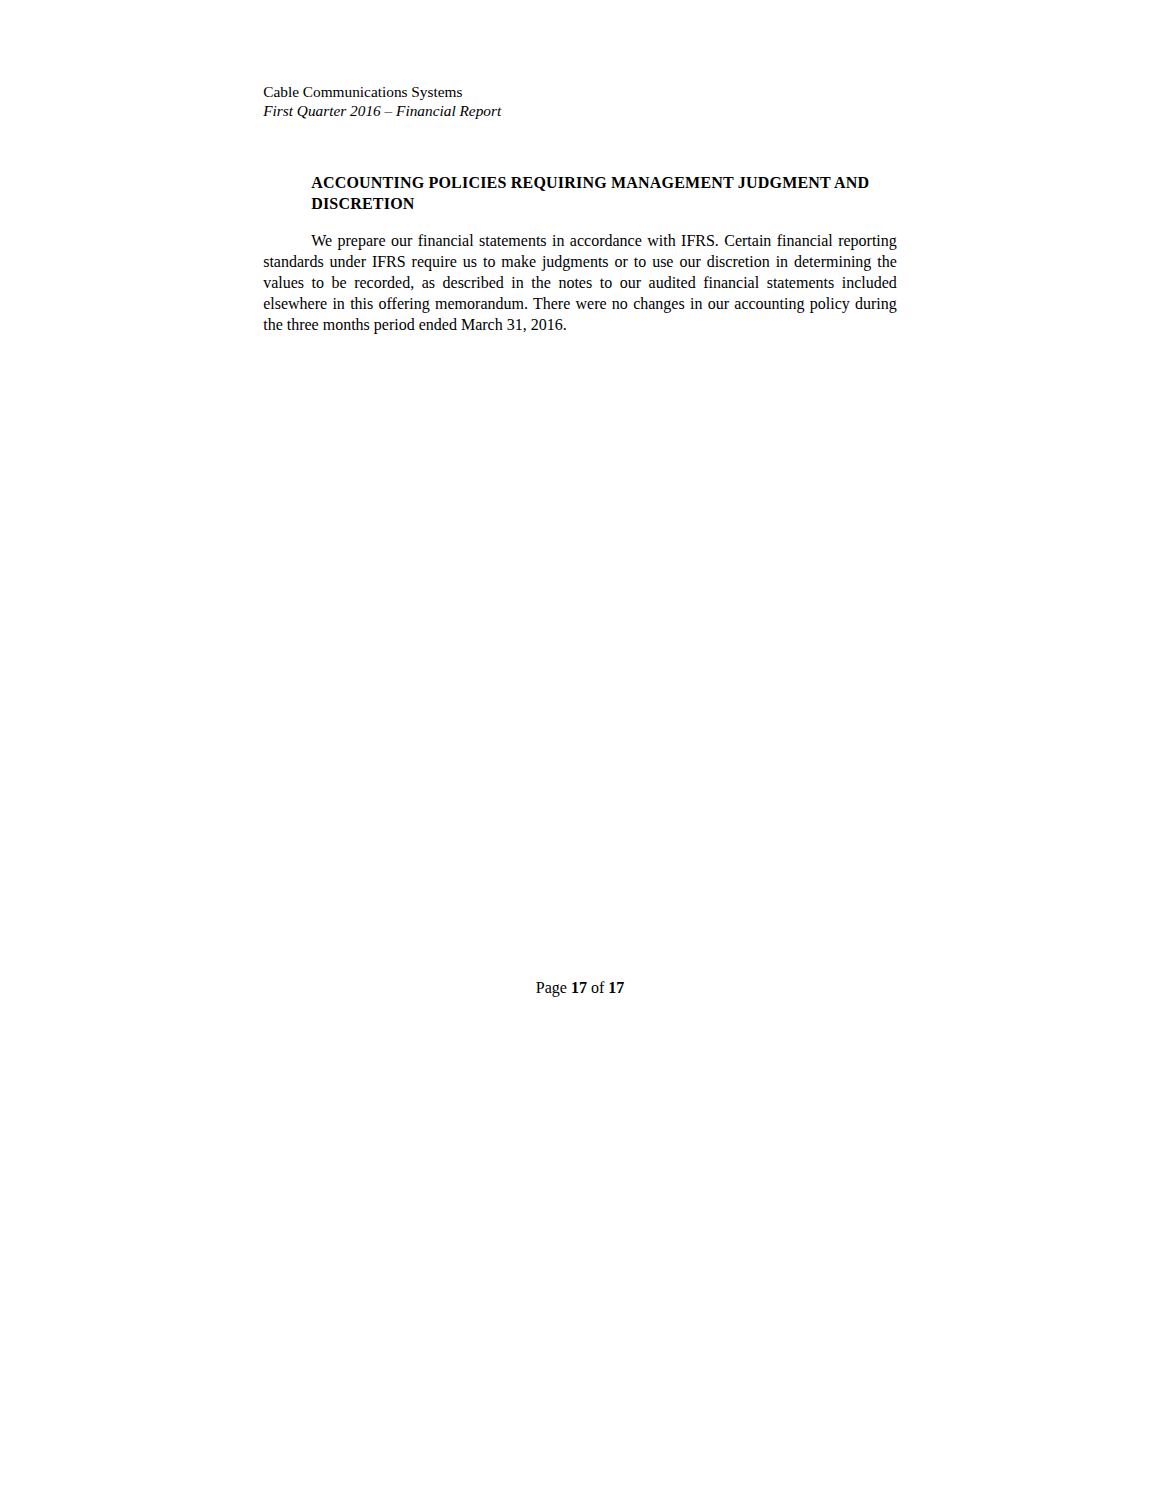Cable Communications Systems
First Quarter 2016 – Financial Report
ACCOUNTING POLICIES REQUIRING MANAGEMENT JUDGMENT AND DISCRETION
We prepare our financial statements in accordance with IFRS. Certain financial reporting standards under IFRS require us to make judgments or to use our discretion in determining the values to be recorded, as described in the notes to our audited financial statements included elsewhere in this offering memorandum. There were no changes in our accounting policy during the three months period ended March 31, 2016.
Page 17 of 17